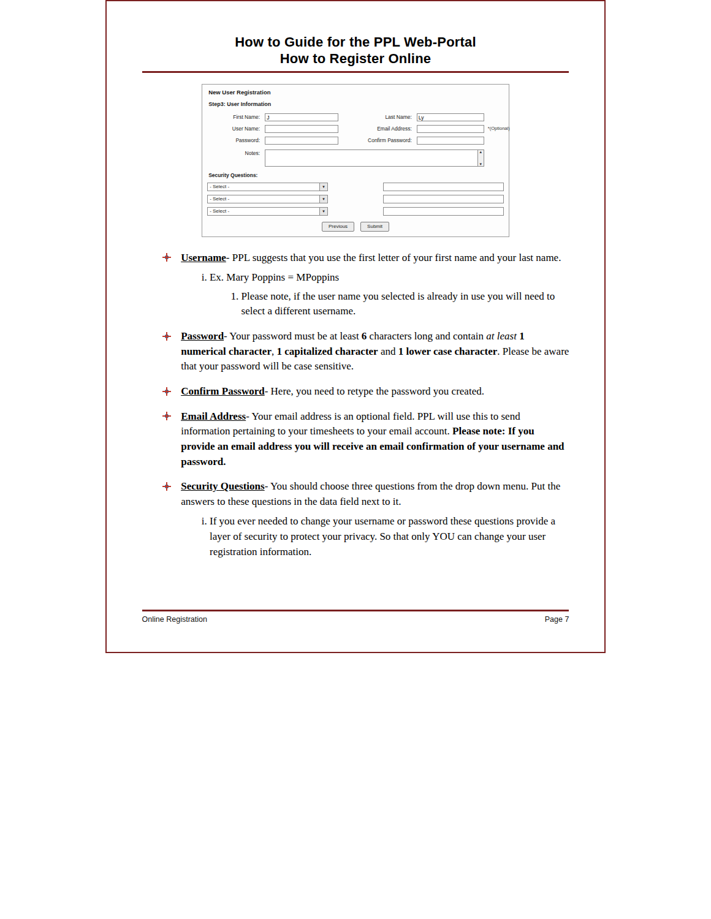How to Guide for the PPL Web-Portal How to Register Online
New User Registration
Step3: User Information
First Name:
J
Last Name:
Ly
User Name:
Email Address:
*(Optional)
Password:
Confirm Password:
Notes:
▲▼
Security Questions:
- Select -▼
- Select -▼
- Select -▼
Previous
Submit
Username- PPL suggests that you use the first letter of your first name and your last name.
Ex. Mary Poppins = MPoppins
Please note, if the user name you selected is already in use you will need to select a different username.
Password- Your password must be at least 6 characters long and contain at least 1 numerical character, 1 capitalized character and 1 lower case character. Please be aware that your password will be case sensitive.
Confirm Password- Here, you need to retype the password you created.
Email Address- Your email address is an optional field. PPL will use this to send information pertaining to your timesheets to your email account. Please note: If you provide an email address you will receive an email confirmation of your username and password.
Security Questions- You should choose three questions from the drop down menu. Put the answers to these questions in the data field next to it.
If you ever needed to change your username or password these questions provide a layer of security to protect your privacy. So that only YOU can change your user registration information.
Online Registration Page 7